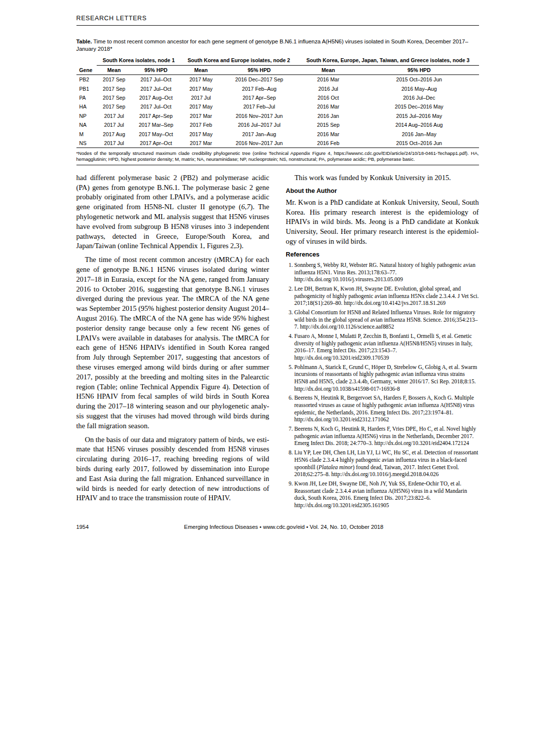Research Letters
Table. Time to most recent common ancestor for each gene segment of genotype B.N6.1 influenza A(H5N6) viruses isolated in South Korea, December 2017–January 2018*
| Gene | South Korea isolates, node 1 | South Korea and Europe isolates, node 2 | South Korea, Europe, Japan, Taiwan, and Greece isolates, node 3 |
| --- | --- | --- | --- |
| Mean | 95% HPD | Mean | 95% HPD | Mean | 95% HPD |
| PB2 | 2017 Sep | 2017 Jul–Oct | 2017 May | 2016 Dec–2017 Sep | 2016 Mar | 2015 Oct–2016 Jun |
| PB1 | 2017 Sep | 2017 Jul–Oct | 2017 May | 2017 Feb–Aug | 2016 Jul | 2016 May–Aug |
| PA | 2017 Sep | 2017 Aug–Oct | 2017 Jul | 2017 Apr–Sep | 2016 Oct | 2016 Jul–Dec |
| HA | 2017 Sep | 2017 Jul–Oct | 2017 May | 2017 Feb–Jul | 2016 Mar | 2015 Dec–2016 May |
| NP | 2017 Jul | 2017 Apr–Sep | 2017 Mar | 2016 Nov–2017 Jun | 2016 Jan | 2015 Jul–2016 May |
| NA | 2017 Jul | 2017 Mar–Sep | 2017 Feb | 2016 Jul–2017 Jul | 2015 Sep | 2014 Aug–2016 Aug |
| M | 2017 Aug | 2017 May–Oct | 2017 May | 2017 Jan–Aug | 2016 Mar | 2016 Jan–May |
| NS | 2017 Jul | 2017 Apr–Oct | 2017 Mar | 2016 Nov–2017 Jun | 2016 Feb | 2015 Oct–2016 Jun |
*Nodes of the temporally structured maximum clade credibility phylogenetic tree (online Technical Appendix Figure 4, https://wwwnc.cdc.gov/EID/article/24/10/18-0461-Techapp1.pdf). HA, hemagglutinin; HPD, highest posterior density; M, matrix; NA, neuraminidase; NP, nucleoprotein; NS, nonstructural; PA, polymerase acidic; PB, polymerase basic.
had different polymerase basic 2 (PB2) and polymerase acidic (PA) genes from genotype B.N6.1. The polymerase basic 2 gene probably originated from other LPAIVs, and a polymerase acidic gene originated from H5N8-NL cluster II genotype (6,7). The phylogenetic network and ML analysis suggest that H5N6 viruses have evolved from subgroup B H5N8 viruses into 3 independent pathways, detected in Greece, Europe/South Korea, and Japan/Taiwan (online Technical Appendix 1, Figures 2,3).
The time of most recent common ancestry (tMRCA) for each gene of genotype B.N6.1 H5N6 viruses isolated during winter 2017–18 in Eurasia, except for the NA gene, ranged from January 2016 to October 2016, suggesting that genotype B.N6.1 viruses diverged during the previous year. The tMRCA of the NA gene was September 2015 (95% highest posterior density August 2014–August 2016). The tMRCA of the NA gene has wide 95% highest posterior density range because only a few recent N6 genes of LPAIVs were available in databases for analysis. The tMRCA for each gene of H5N6 HPAIVs identified in South Korea ranged from July through September 2017, suggesting that ancestors of these viruses emerged among wild birds during or after summer 2017, possibly at the breeding and molting sites in the Palearctic region (Table; online Technical Appendix Figure 4). Detection of H5N6 HPAIV from fecal samples of wild birds in South Korea during the 2017–18 wintering season and our phylogenetic analysis suggest that the viruses had moved through wild birds during the fall migration season.
On the basis of our data and migratory pattern of birds, we estimate that H5N6 viruses possibly descended from H5N8 viruses circulating during 2016–17, reaching breeding regions of wild birds during early 2017, followed by dissemination into Europe and East Asia during the fall migration. Enhanced surveillance in wild birds is needed for early detection of new introductions of HPAIV and to trace the transmission route of HPAIV.
This work was funded by Konkuk University in 2015.
About the Author
Mr. Kwon is a PhD candidate at Konkuk University, Seoul, South Korea. His primary research interest is the epidemiology of HPAIVs in wild birds. Ms. Jeong is a PhD candidate at Konkuk University, Seoul. Her primary research interest is the epidemiology of viruses in wild birds.
References
Sonnberg S, Webby RJ, Webster RG. Natural history of highly pathogenic avian influenza H5N1. Virus Res. 2013;178:63–77. http://dx.doi.org/10.1016/j.virusres.2013.05.009
Lee DH, Bertran K, Kwon JH, Swayne DE. Evolution, global spread, and pathogenicity of highly pathogenic avian influenza H5Nx clade 2.3.4.4. J Vet Sci. 2017;18(S1):269–80. http://dx.doi.org/10.4142/jvs.2017.18.S1.269
Global Consortium for H5N8 and Related Influenza Viruses. Role for migratory wild birds in the global spread of avian influenza H5N8. Science. 2016;354:213–7. http://dx.doi.org/10.1126/science.aaf8852
Fusaro A, Monne I, Mulatti P, Zecchin B, Bonfanti L, Ormelli S, et al. Genetic diversity of highly pathogenic avian influenza A(H5N8/H5N5) viruses in Italy, 2016–17. Emerg Infect Dis. 2017;23:1543–7. http://dx.doi.org/10.3201/eid2309.170539
Pohlmann A, Starick E, Grund C, Höper D, Strebelow G, Globig A, et al. Swarm incursions of reassortants of highly pathogenic avian influenza virus strains H5N8 and H5N5, clade 2.3.4.4b, Germany, winter 2016/17. Sci Rep. 2018;8:15. http://dx.doi.org/10.1038/s41598-017-16936-8
Beerens N, Heutink R, Bergervoet SA, Harders F, Bossers A, Koch G. Multiple reassorted viruses as cause of highly pathogenic avian influenza A(H5N8) virus epidemic, the Netherlands, 2016. Emerg Infect Dis. 2017;23:1974–81. http://dx.doi.org/10.3201/eid2312.171062
Beerens N, Koch G, Heutink R, Harders F, Vries DPE, Ho C, et al. Novel highly pathogenic avian influenza A(H5N6) virus in the Netherlands, December 2017. Emerg Infect Dis. 2018; 24:770–3. http://dx.doi.org/10.3201/eid2404.172124
Liu YP, Lee DH, Chen LH, Lin YJ, Li WC, Hu SC, et al. Detection of reassortant H5N6 clade 2.3.4.4 highly pathogenic avian influenza virus in a black-faced spoonbill (Platalea minor) found dead, Taiwan, 2017. Infect Genet Evol. 2018;62:275–8. http://dx.doi.org/10.1016/j.meegid.2018.04.026
Kwon JH, Lee DH, Swayne DE, Noh JY, Yuk SS, Erdene-Ochir TO, et al. Reassortant clade 2.3.4.4 avian influenza A(H5N6) virus in a wild Mandarin duck, South Korea, 2016. Emerg Infect Dis. 2017;23:822–6. http://dx.doi.org/10.3201/eid2305.161905
1954
Emerging Infectious Diseases • www.cdc.gov/eid • Vol. 24, No. 10, October 2018